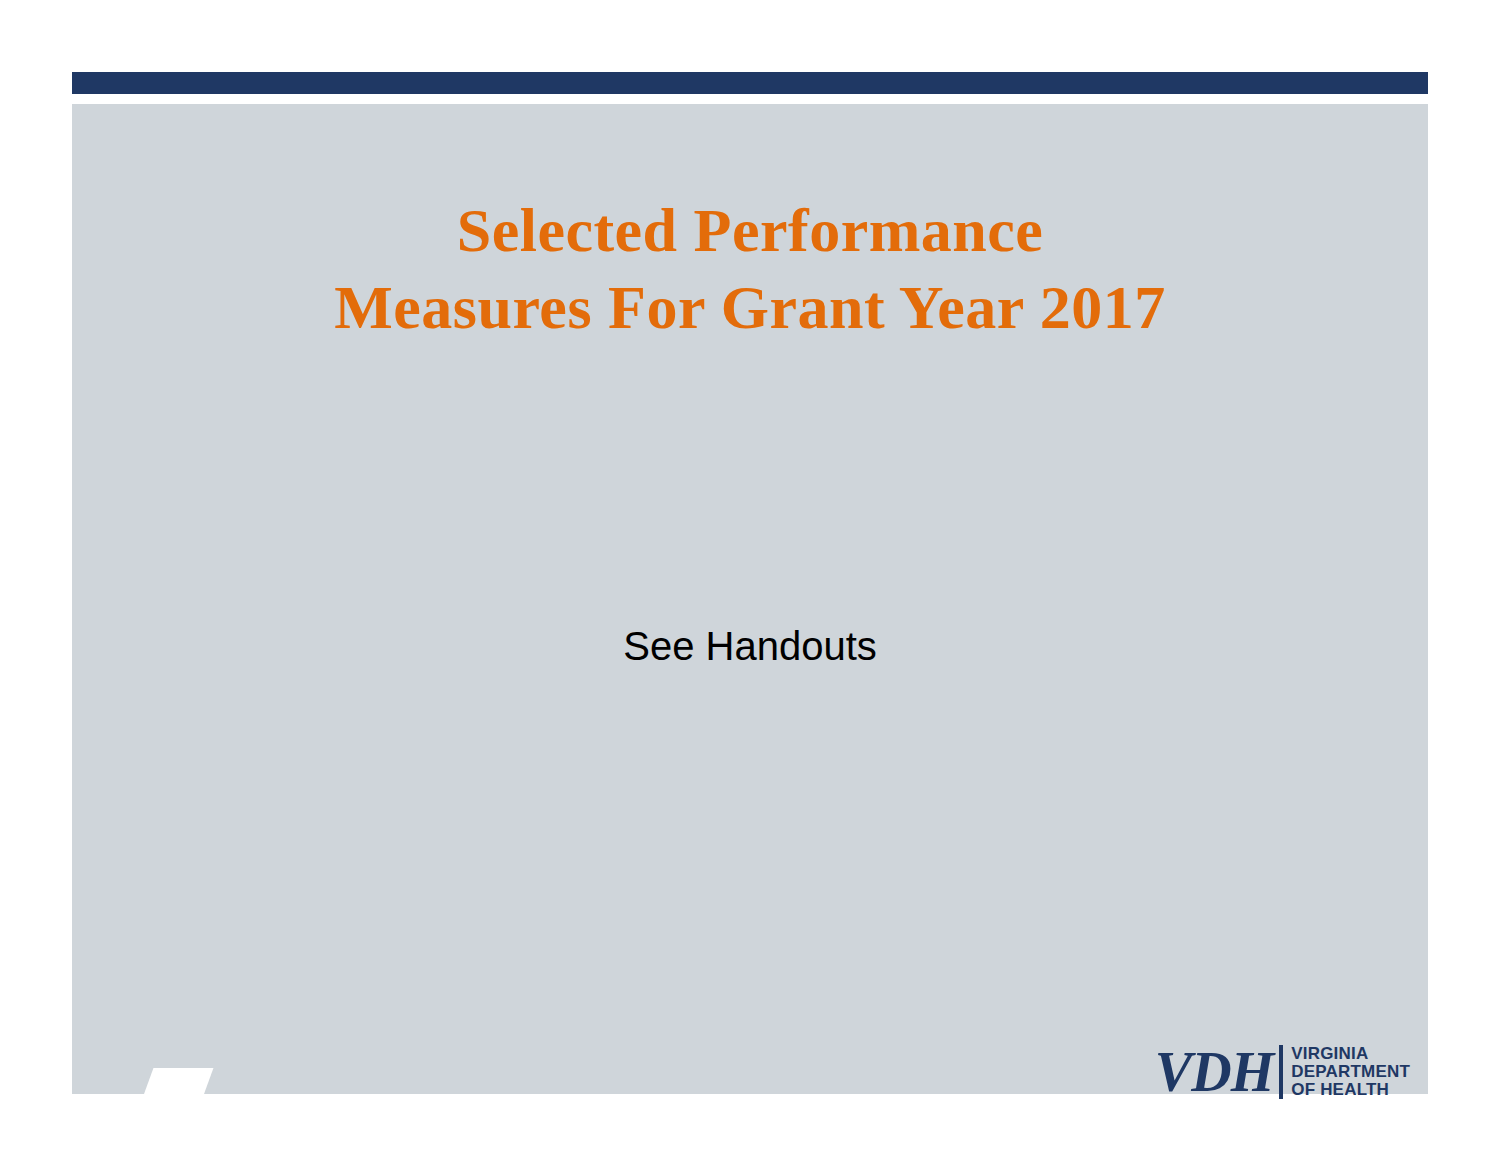Selected Performance
Measures For Grant Year 2017
See Handouts
VDH VIRGINIA
DEPARTMENT
OF HEALTH